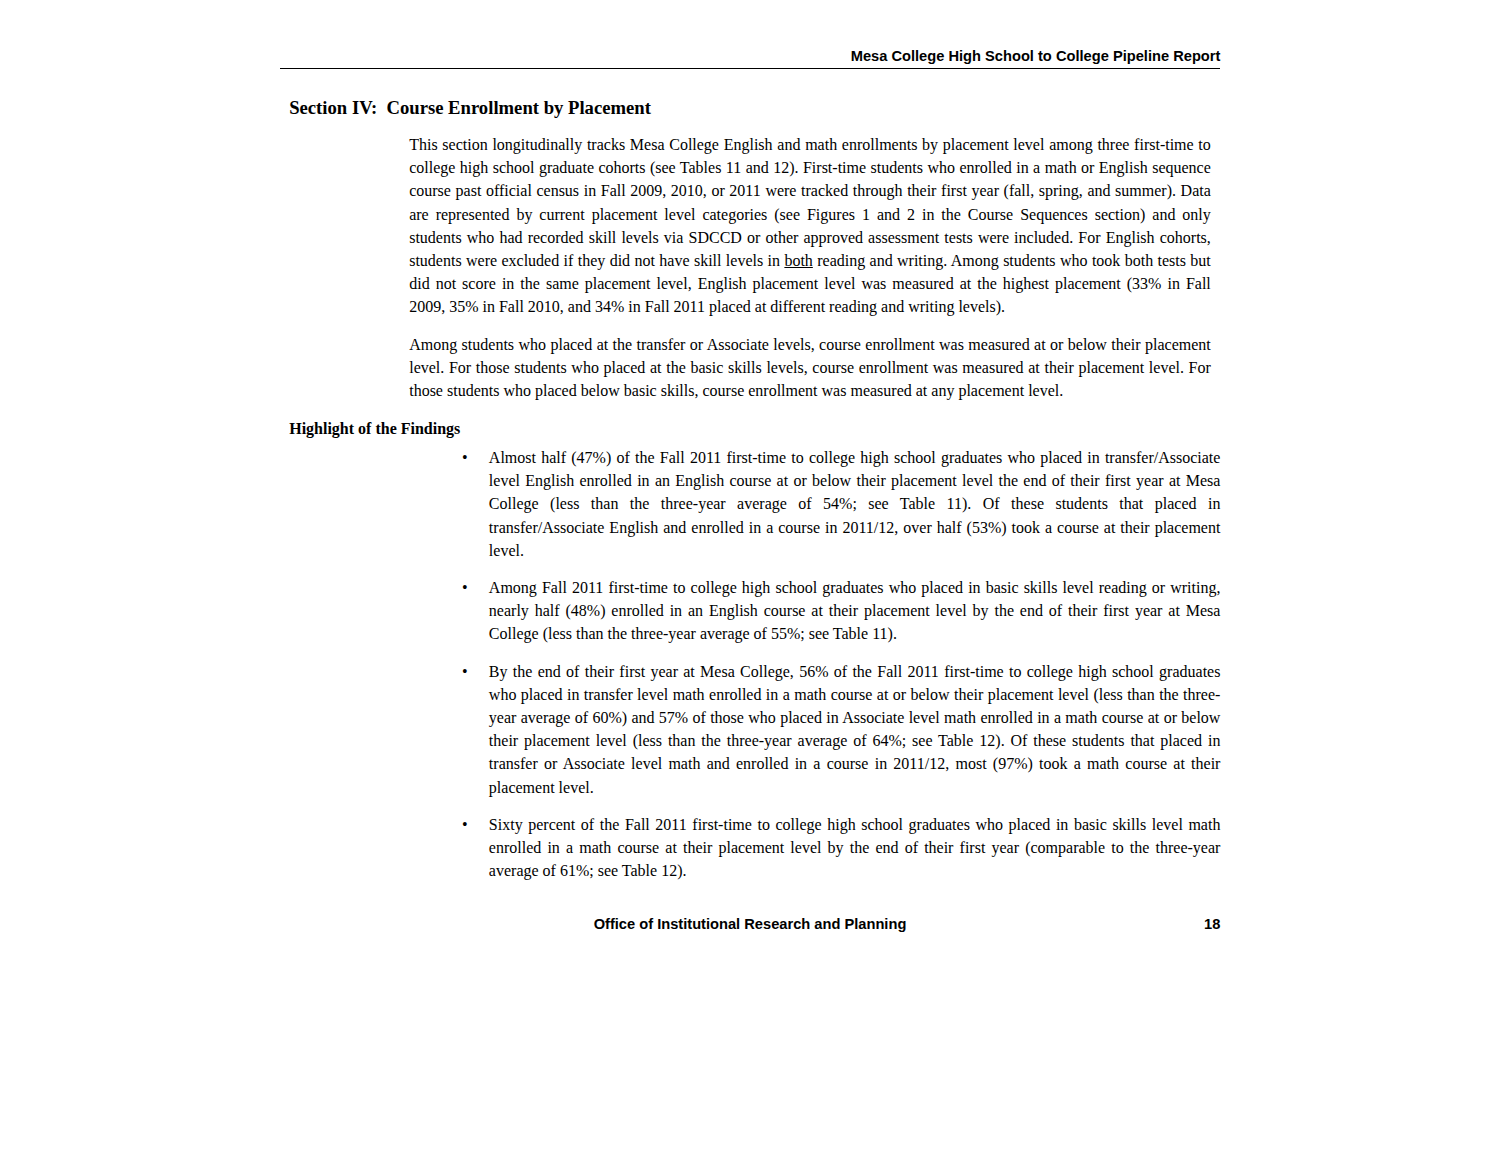Mesa College High School to College Pipeline Report
Section IV: Course Enrollment by Placement
This section longitudinally tracks Mesa College English and math enrollments by placement level among three first-time to college high school graduate cohorts (see Tables 11 and 12). First-time students who enrolled in a math or English sequence course past official census in Fall 2009, 2010, or 2011 were tracked through their first year (fall, spring, and summer). Data are represented by current placement level categories (see Figures 1 and 2 in the Course Sequences section) and only students who had recorded skill levels via SDCCD or other approved assessment tests were included. For English cohorts, students were excluded if they did not have skill levels in both reading and writing. Among students who took both tests but did not score in the same placement level, English placement level was measured at the highest placement (33% in Fall 2009, 35% in Fall 2010, and 34% in Fall 2011 placed at different reading and writing levels).
Among students who placed at the transfer or Associate levels, course enrollment was measured at or below their placement level. For those students who placed at the basic skills levels, course enrollment was measured at their placement level. For those students who placed below basic skills, course enrollment was measured at any placement level.
Highlight of the Findings
Almost half (47%) of the Fall 2011 first-time to college high school graduates who placed in transfer/Associate level English enrolled in an English course at or below their placement level the end of their first year at Mesa College (less than the three-year average of 54%; see Table 11). Of these students that placed in transfer/Associate English and enrolled in a course in 2011/12, over half (53%) took a course at their placement level.
Among Fall 2011 first-time to college high school graduates who placed in basic skills level reading or writing, nearly half (48%) enrolled in an English course at their placement level by the end of their first year at Mesa College (less than the three-year average of 55%; see Table 11).
By the end of their first year at Mesa College, 56% of the Fall 2011 first-time to college high school graduates who placed in transfer level math enrolled in a math course at or below their placement level (less than the three-year average of 60%) and 57% of those who placed in Associate level math enrolled in a math course at or below their placement level (less than the three-year average of 64%; see Table 12). Of these students that placed in transfer or Associate level math and enrolled in a course in 2011/12, most (97%) took a math course at their placement level.
Sixty percent of the Fall 2011 first-time to college high school graduates who placed in basic skills level math enrolled in a math course at their placement level by the end of their first year (comparable to the three-year average of 61%; see Table 12).
Office of Institutional Research and Planning 18